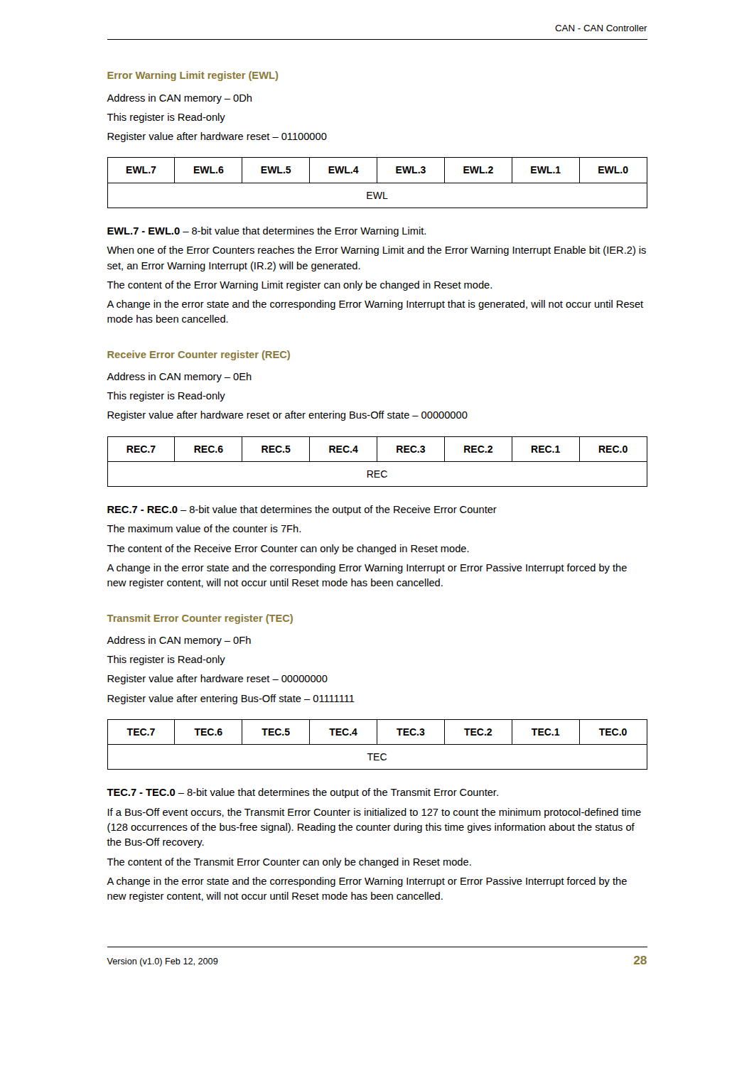CAN - CAN Controller
Error Warning Limit register (EWL)
Address in CAN memory – 0Dh
This register is Read-only
Register value after hardware reset – 01100000
| EWL.7 | EWL.6 | EWL.5 | EWL.4 | EWL.3 | EWL.2 | EWL.1 | EWL.0 |
| EWL |
EWL.7 - EWL.0 – 8-bit value that determines the Error Warning Limit.
When one of the Error Counters reaches the Error Warning Limit and the Error Warning Interrupt Enable bit (IER.2) is set, an Error Warning Interrupt (IR.2) will be generated.
The content of the Error Warning Limit register can only be changed in Reset mode.
A change in the error state and the corresponding Error Warning Interrupt that is generated, will not occur until Reset mode has been cancelled.
Receive Error Counter register (REC)
Address in CAN memory – 0Eh
This register is Read-only
Register value after hardware reset or after entering Bus-Off state – 00000000
| REC.7 | REC.6 | REC.5 | REC.4 | REC.3 | REC.2 | REC.1 | REC.0 |
| REC |
REC.7 - REC.0 – 8-bit value that determines the output of the Receive Error Counter
The maximum value of the counter is 7Fh.
The content of the Receive Error Counter can only be changed in Reset mode.
A change in the error state and the corresponding Error Warning Interrupt or Error Passive Interrupt forced by the new register content, will not occur until Reset mode has been cancelled.
Transmit Error Counter register (TEC)
Address in CAN memory – 0Fh
This register is Read-only
Register value after hardware reset – 00000000
Register value after entering Bus-Off state – 01111111
| TEC.7 | TEC.6 | TEC.5 | TEC.4 | TEC.3 | TEC.2 | TEC.1 | TEC.0 |
| TEC |
TEC.7 - TEC.0 – 8-bit value that determines the output of the Transmit Error Counter.
If a Bus-Off event occurs, the Transmit Error Counter is initialized to 127 to count the minimum protocol-defined time (128 occurrences of the bus-free signal). Reading the counter during this time gives information about the status of the Bus-Off recovery.
The content of the Transmit Error Counter can only be changed in Reset mode.
A change in the error state and the corresponding Error Warning Interrupt or Error Passive Interrupt forced by the new register content, will not occur until Reset mode has been cancelled.
Version (v1.0) Feb 12, 2009 28